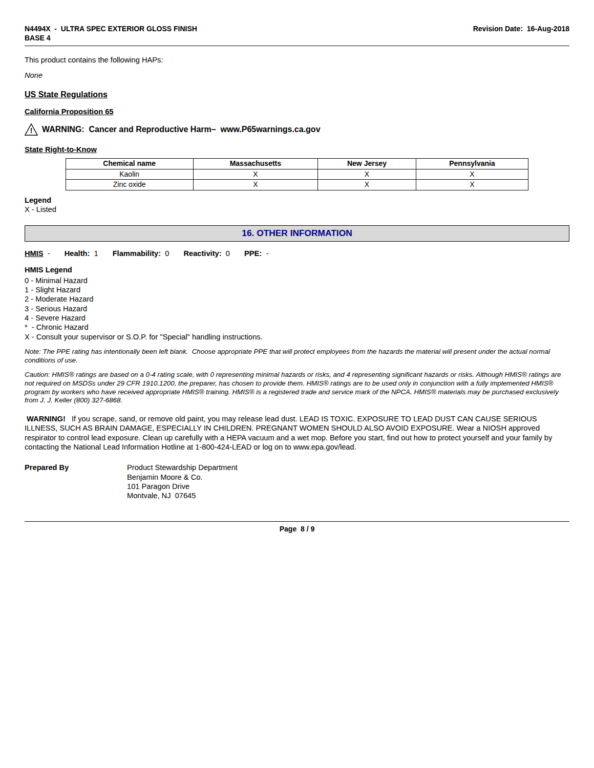N4494X - ULTRA SPEC EXTERIOR GLOSS FINISH
BASE 4
Revision Date: 16-Aug-2018
This product contains the following HAPs:
None
US State Regulations
California Proposition 65
! WARNING: Cancer and Reproductive Harm– www.P65warnings.ca.gov
State Right-to-Know
| Chemical name | Massachusetts | New Jersey | Pennsylvania |
| --- | --- | --- | --- |
| Kaolin | X | X | X |
| Zinc oxide | X | X | X |
Legend
X - Listed
16. OTHER INFORMATION
HMIS - Health: 1 Flammability: 0 Reactivity: 0 PPE: -
HMIS Legend
0 - Minimal Hazard
1 - Slight Hazard
2 - Moderate Hazard
3 - Serious Hazard
4 - Severe Hazard
* - Chronic Hazard
X - Consult your supervisor or S.O.P. for "Special" handling instructions.
Note: The PPE rating has intentionally been left blank. Choose appropriate PPE that will protect employees from the hazards the material will present under the actual normal conditions of use.
Caution: HMIS® ratings are based on a 0-4 rating scale, with 0 representing minimal hazards or risks, and 4 representing significant hazards or risks. Although HMIS® ratings are not required on MSDSs under 29 CFR 1910.1200, the preparer, has chosen to provide them. HMIS® ratings are to be used only in conjunction with a fully implemented HMIS® program by workers who have received appropriate HMIS® training. HMIS® is a registered trade and service mark of the NPCA. HMIS® materials may be purchased exclusively from J. J. Keller (800) 327-6868.
WARNING! If you scrape, sand, or remove old paint, you may release lead dust. LEAD IS TOXIC. EXPOSURE TO LEAD DUST CAN CAUSE SERIOUS ILLNESS, SUCH AS BRAIN DAMAGE, ESPECIALLY IN CHILDREN. PREGNANT WOMEN SHOULD ALSO AVOID EXPOSURE. Wear a NIOSH approved respirator to control lead exposure. Clean up carefully with a HEPA vacuum and a wet mop. Before you start, find out how to protect yourself and your family by contacting the National Lead Information Hotline at 1-800-424-LEAD or log on to www.epa.gov/lead.
Prepared By
Product Stewardship Department
Benjamin Moore & Co.
101 Paragon Drive
Montvale, NJ 07645
Page 8 / 9